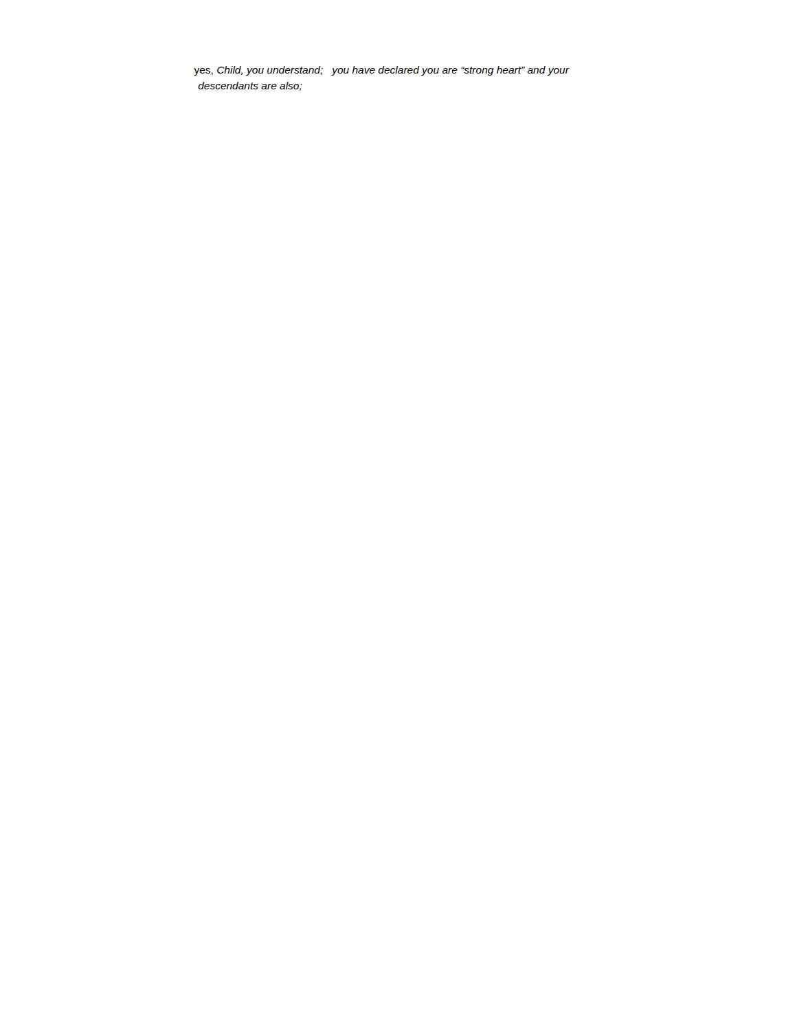yes, Child, you understand; you have declared you are “strong heart” and your
descendants are also;